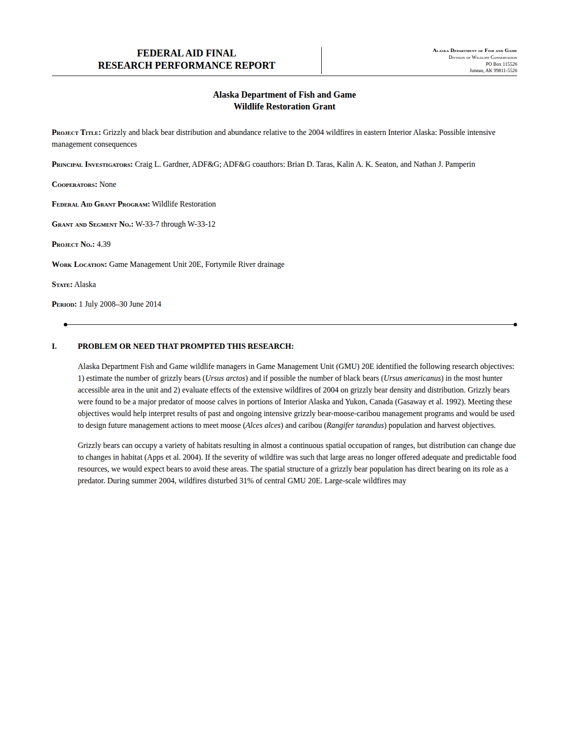| FEDERAL AID FINAL RESEARCH PERFORMANCE REPORT | Alaska Department of Fish and Game Division of Wildlife Conservation PO Box 115526 Juneau, AK 99811-5526 |
Alaska Department of Fish and Game
Wildlife Restoration Grant
Project Title: Grizzly and black bear distribution and abundance relative to the 2004 wildfires in eastern Interior Alaska: Possible intensive management consequences
Principal Investigators: Craig L. Gardner, ADF&G; ADF&G coauthors: Brian D. Taras, Kalin A. K. Seaton, and Nathan J. Pamperin
Cooperators: None
Federal Aid Grant Program: Wildlife Restoration
Grant and Segment No.: W-33-7 through W-33-12
Project No.: 4.39
Work Location: Game Management Unit 20E, Fortymile River drainage
State: Alaska
Period: 1 July 2008–30 June 2014
I. PROBLEM OR NEED THAT PROMPTED THIS RESEARCH:
Alaska Department Fish and Game wildlife managers in Game Management Unit (GMU) 20E identified the following research objectives: 1) estimate the number of grizzly bears (Ursus arctos) and if possible the number of black bears (Ursus americanus) in the most hunter accessible area in the unit and 2) evaluate effects of the extensive wildfires of 2004 on grizzly bear density and distribution. Grizzly bears were found to be a major predator of moose calves in portions of Interior Alaska and Yukon, Canada (Gasaway et al. 1992). Meeting these objectives would help interpret results of past and ongoing intensive grizzly bear-moose-caribou management programs and would be used to design future management actions to meet moose (Alces alces) and caribou (Rangifer tarandus) population and harvest objectives.
Grizzly bears can occupy a variety of habitats resulting in almost a continuous spatial occupation of ranges, but distribution can change due to changes in habitat (Apps et al. 2004). If the severity of wildfire was such that large areas no longer offered adequate and predictable food resources, we would expect bears to avoid these areas. The spatial structure of a grizzly bear population has direct bearing on its role as a predator. During summer 2004, wildfires disturbed 31% of central GMU 20E. Large-scale wildfires may